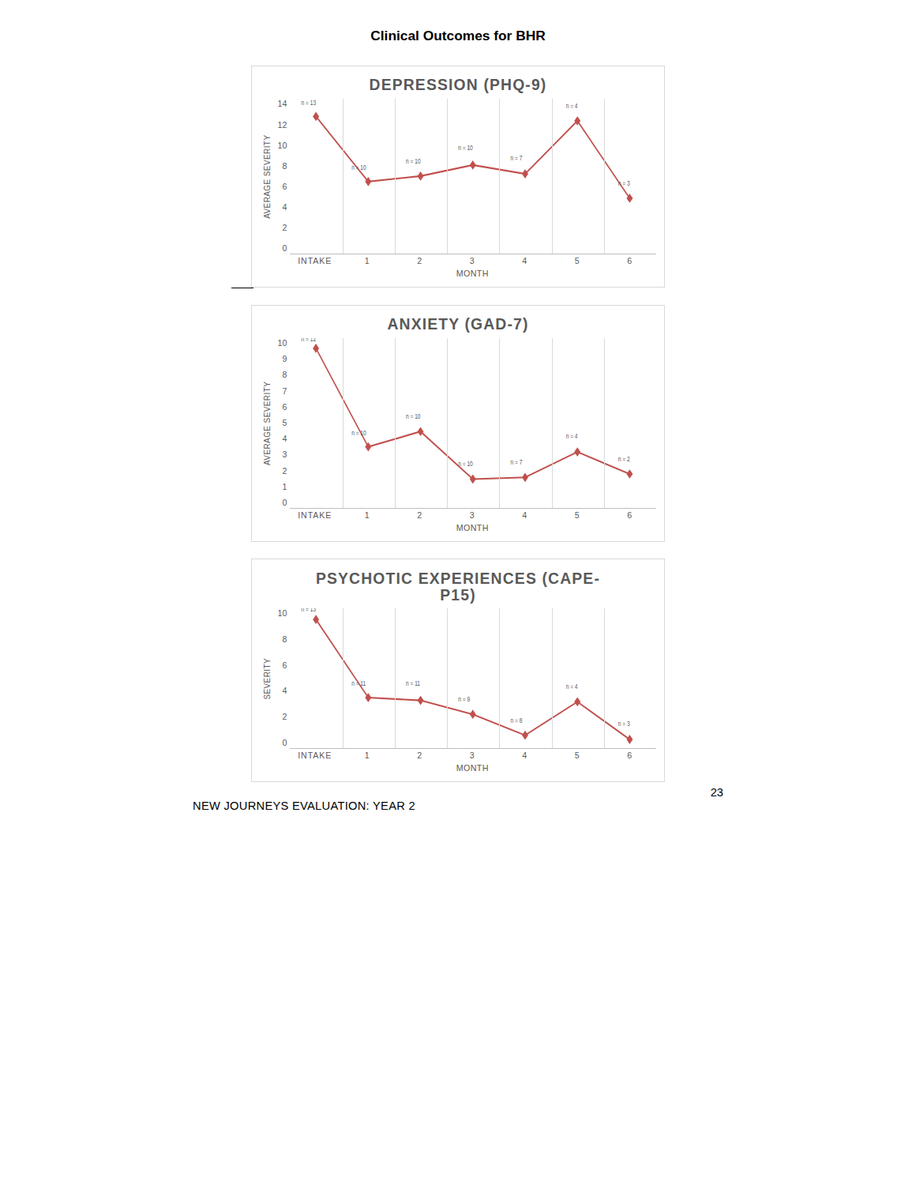Clinical Outcomes for BHR
DEPRESSION (PHQ-9)
AVERAGE SEVERITY
14121086420
n = 13 n = 10 n = 10 n = 10 n = 7 n = 4 n = 3
INTAKE
1
2
3
4
5
6
MONTH
ANXIETY (GAD-7)
AVERAGE SEVERITY
109876543210
n = 12 n = 10 n = 10 n = 10 n = 7 n = 4 n = 2
INTAKE
1
2
3
4
5
6
MONTH
PSYCHOTIC EXPERIENCES (CAPE-
P15)
SEVERITY
1086420
n = 13 n = 11 n = 11 n = 9 n = 8 n = 4 n = 3
INTAKE
1
2
3
4
5
6
MONTH
23
NEW JOURNEYS EVALUATION: YEAR 2